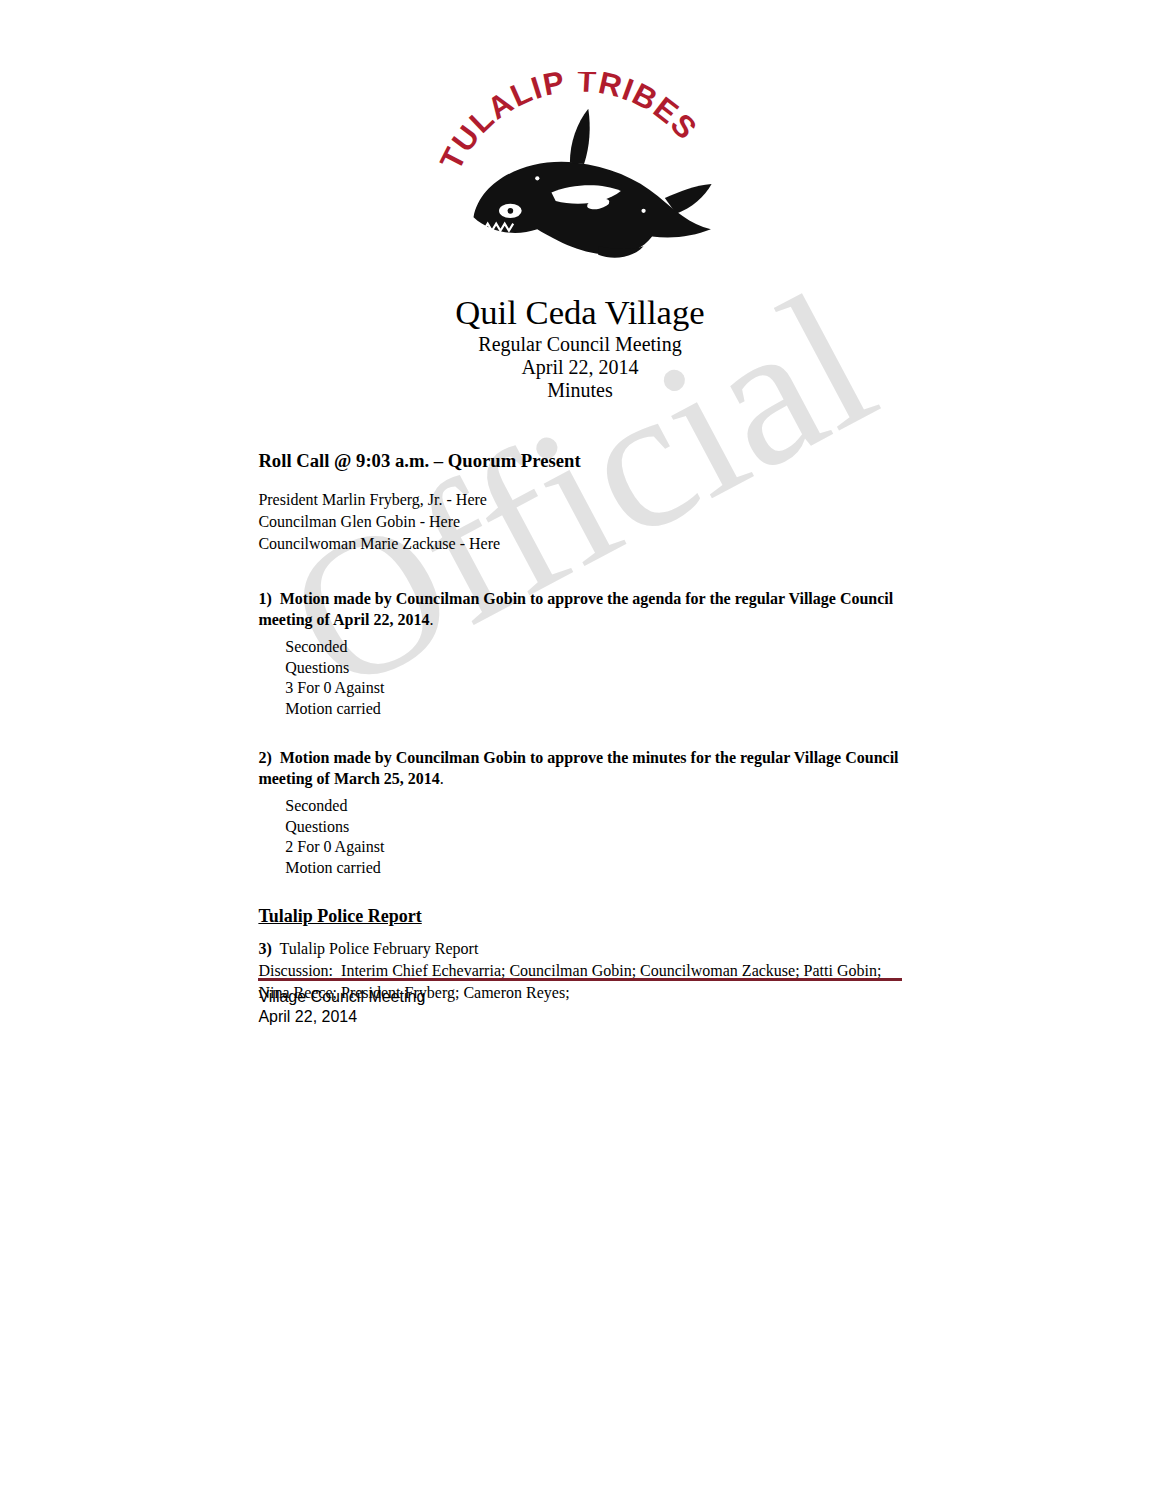Official
TULALIP TRIBES
Quil Ceda Village
Regular Council Meeting
April 22, 2014
Minutes
Roll Call @ 9:03 a.m. – Quorum Present
President Marlin Fryberg, Jr. - Here
Councilman Glen Gobin - Here
Councilwoman Marie Zackuse - Here
1) Motion made by Councilman Gobin to approve the agenda for the regular Village Council meeting of April 22, 2014.
Seconded
Questions
3 For 0 Against
Motion carried
2) Motion made by Councilman Gobin to approve the minutes for the regular Village Council meeting of March 25, 2014.
Seconded
Questions
2 For 0 Against
Motion carried
Tulalip Police Report
3) Tulalip Police February Report
Discussion: Interim Chief Echevarria; Councilman Gobin; Councilwoman Zackuse; Patti Gobin; Nina Reece; President Fryberg; Cameron Reyes;
Village Council Meeting
April 22, 2014